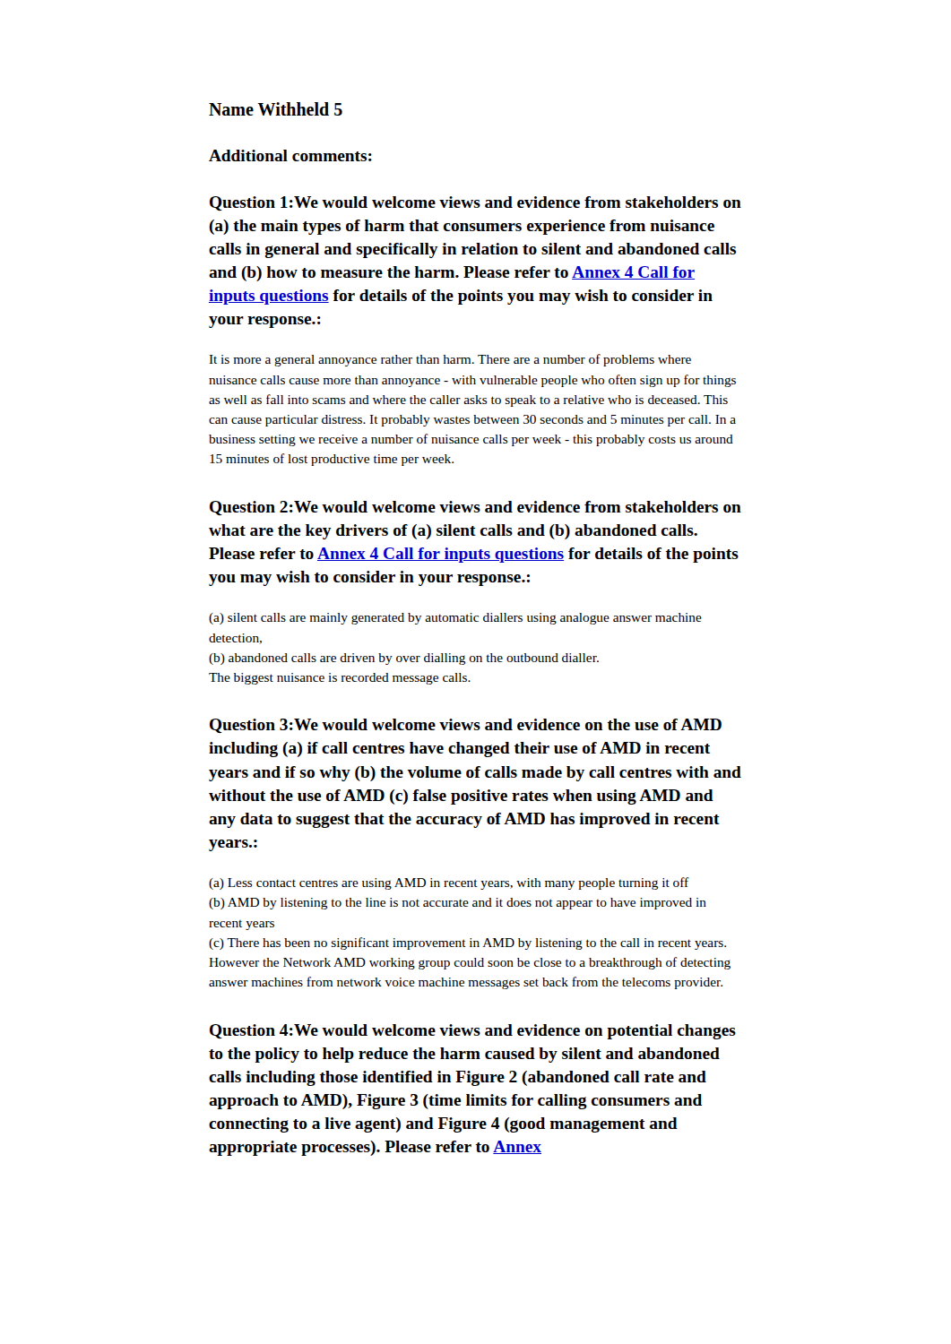Name Withheld 5
Additional comments:
Question 1:We would welcome views and evidence from stakeholders on (a) the main types of harm that consumers experience from nuisance calls in general and specifically in relation to silent and abandoned calls and (b) how to measure the harm. Please refer to Annex 4 Call for inputs questions for details of the points you may wish to consider in your response.:
It is more a general annoyance rather than harm. There are a number of problems where nuisance calls cause more than annoyance - with vulnerable people who often sign up for things as well as fall into scams and where the caller asks to speak to a relative who is deceased. This can cause particular distress. It probably wastes between 30 seconds and 5 minutes per call. In a business setting we receive a number of nuisance calls per week - this probably costs us around 15 minutes of lost productive time per week.
Question 2:We would welcome views and evidence from stakeholders on what are the key drivers of (a) silent calls and (b) abandoned calls. Please refer to Annex 4 Call for inputs questions for details of the points you may wish to consider in your response.:
(a) silent calls are mainly generated by automatic diallers using analogue answer machine detection,
(b) abandoned calls are driven by over dialling on the outbound dialler.
The biggest nuisance is recorded message calls.
Question 3:We would welcome views and evidence on the use of AMD including (a) if call centres have changed their use of AMD in recent years and if so why (b) the volume of calls made by call centres with and without the use of AMD (c) false positive rates when using AMD and any data to suggest that the accuracy of AMD has improved in recent years.:
(a) Less contact centres are using AMD in recent years, with many people turning it off
(b) AMD by listening to the line is not accurate and it does not appear to have improved in recent years
(c) There has been no significant improvement in AMD by listening to the call in recent years. However the Network AMD working group could soon be close to a breakthrough of detecting answer machines from network voice machine messages set back from the telecoms provider.
Question 4:We would welcome views and evidence on potential changes to the policy to help reduce the harm caused by silent and abandoned calls including those identified in Figure 2 (abandoned call rate and approach to AMD), Figure 3 (time limits for calling consumers and connecting to a live agent) and Figure 4 (good management and appropriate processes). Please refer to Annex